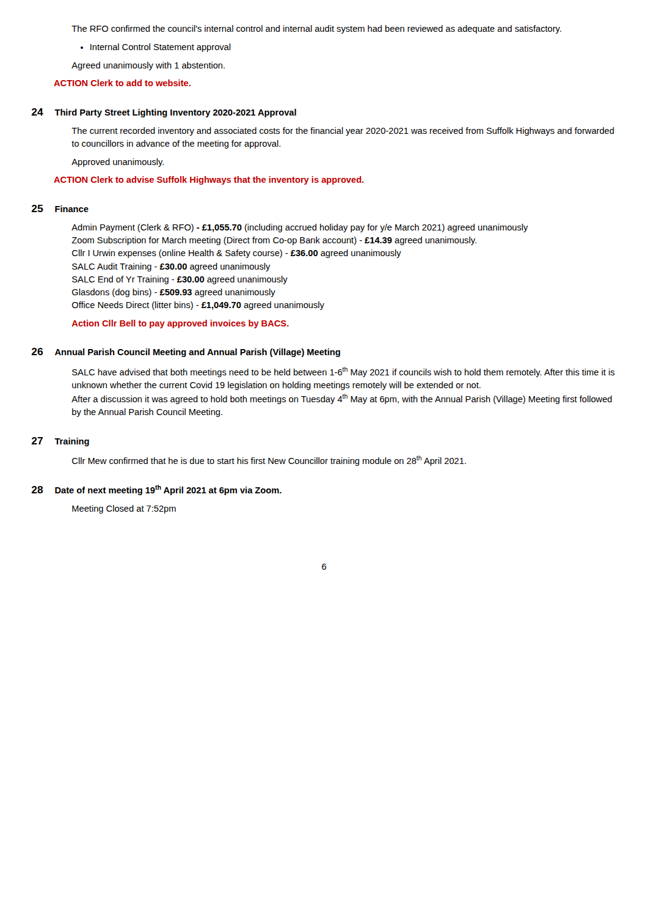The RFO confirmed the council's internal control and internal audit system had been reviewed as adequate and satisfactory.
Internal Control Statement approval
Agreed unanimously with 1 abstention.
ACTION Clerk to add to website.
24 Third Party Street Lighting Inventory 2020-2021 Approval
The current recorded inventory and associated costs for the financial year 2020-2021 was received from Suffolk Highways and forwarded to councillors in advance of the meeting for approval.
Approved unanimously.
ACTION Clerk to advise Suffolk Highways that the inventory is approved.
25 Finance
Admin Payment (Clerk & RFO) - £1,055.70 (including accrued holiday pay for y/e March 2021) agreed unanimously
Zoom Subscription for March meeting (Direct from Co-op Bank account) - £14.39 agreed unanimously.
Cllr I Urwin expenses (online Health & Safety course) - £36.00 agreed unanimously
SALC Audit Training - £30.00 agreed unanimously
SALC End of Yr Training - £30.00 agreed unanimously
Glasdons (dog bins) - £509.93 agreed unanimously
Office Needs Direct (litter bins) - £1,049.70 agreed unanimously
Action Cllr Bell to pay approved invoices by BACS.
26 Annual Parish Council Meeting and Annual Parish (Village) Meeting
SALC have advised that both meetings need to be held between 1-6th May 2021 if councils wish to hold them remotely. After this time it is unknown whether the current Covid 19 legislation on holding meetings remotely will be extended or not.
After a discussion it was agreed to hold both meetings on Tuesday 4th May at 6pm, with the Annual Parish (Village) Meeting first followed by the Annual Parish Council Meeting.
27 Training
Cllr Mew confirmed that he is due to start his first New Councillor training module on 28th April 2021.
28 Date of next meeting 19th April 2021 at 6pm via Zoom.
Meeting Closed at 7:52pm
6